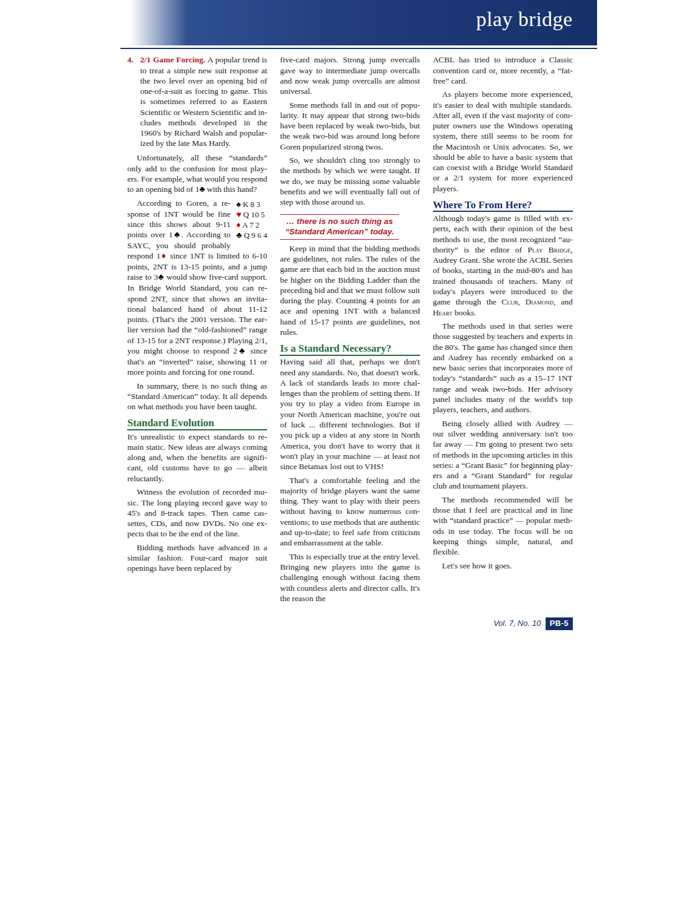play bridge
4. 2/1 Game Forcing. A popular trend is to treat a simple new suit response at the two level over an opening bid of one-of-a-suit as forcing to game. This is sometimes referred to as Eastern Scientific or Western Scientific and includes methods developed in the 1960's by Richard Walsh and popularized by the late Max Hardy.
Unfortunately, all these “standards” only add to the confusion for most players. For example, what would you respond to an opening bid of 1♣ with this hand?
♠ K 8 3
♥ Q 10 5
♦ A 7 2
♣ Q 9 6 4
According to Goren, a response of 1NT would be fine since this shows about 9-11 points over 1♣. According to SAYC, you should probably respond 1♦ since 1NT is limited to 6-10 points, 2NT is 13-15 points, and a jump raise to 3♣ would show five-card support. In Bridge World Standard, you can respond 2NT, since that shows an invitational balanced hand of about 11-12 points. (That's the 2001 version. The earlier version had the “old-fashioned” range of 13-15 for a 2NT response.) Playing 2/1, you might choose to respond 2♣ since that's an “inverted” raise, showing 11 or more points and forcing for one round.
In summary, there is no such thing as “Standard American” today. It all depends on what methods you have been taught.
Standard Evolution
It's unrealistic to expect standards to remain static. New ideas are always coming along and, when the benefits are significant, old customs have to go — albeit reluctantly.
Witness the evolution of recorded music. The long playing record gave way to 45's and 8-track tapes. Then came cassettes, CDs, and now DVDs. No one expects that to be the end of the line.
Bidding methods have advanced in a similar fashion. Four-card major suit openings have been replaced by
five-card majors. Strong jump overcalls gave way to intermediate jump overcalls and now weak jump overcalls are almost universal.
Some methods fall in and out of popularity. It may appear that strong two-bids have been replaced by weak two-bids, but the weak two-bid was around long before Goren popularized strong twos.
So, we shouldn't cling too strongly to the methods by which we were taught. If we do, we may be missing some valuable benefits and we will eventually fall out of step with those around us.
… there is no such thing as “Standard American” today.
Keep in mind that the bidding methods are guidelines, not rules. The rules of the game are that each bid in the auction must be higher on the Bidding Ladder than the preceding bid and that we must follow suit during the play. Counting 4 points for an ace and opening 1NT with a balanced hand of 15-17 points are guidelines, not rules.
Is a Standard Necessary?
Having said all that, perhaps we don't need any standards. No, that doesn't work. A lack of standards leads to more challenges than the problem of setting them. If you try to play a video from Europe in your North American machine, you're out of luck ... different technologies. But if you pick up a video at any store in North America, you don't have to worry that it won't play in your machine — at least not since Betamax lost out to VHS!
That's a comfortable feeling and the majority of bridge players want the same thing. They want to play with their peers without having to know numerous conventions; to use methods that are authentic and up-to-date; to feel safe from criticism and embarrassment at the table.
This is especially true at the entry level. Bringing new players into the game is challenging enough without facing them with countless alerts and director calls. It's the reason the
ACBL has tried to introduce a Classic convention card or, more recently, a “fat-free” card.
As players become more experienced, it's easier to deal with multiple standards. After all, even if the vast majority of computer owners use the Windows operating system, there still seems to be room for the Macintosh or Unix advocates. So, we should be able to have a basic system that can coexist with a Bridge World Standard or a 2/1 system for more experienced players.
Where To From Here?
Although today's game is filled with experts, each with their opinion of the best methods to use, the most recognized “authority” is the editor of Play Bridge, Audrey Grant. She wrote the ACBL Series of books, starting in the mid-80's and has trained thousands of teachers. Many of today's players were introduced to the game through the Club, Diamond, and Heart books.
The methods used in that series were those suggested by teachers and experts in the 80's. The game has changed since then and Audrey has recently embarked on a new basic series that incorporates more of today's “standards” such as a 15–17 1NT range and weak two-bids. Her advisory panel includes many of the world's top players, teachers, and authors.
Being closely allied with Audrey — our silver wedding anniversary isn't too far away — I'm going to present two sets of methods in the upcoming articles in this series: a “Grant Basic” for beginning players and a “Grant Standard” for regular club and tournament players.
The methods recommended will be those that I feel are practical and in line with “standard practice” — popular methods in use today. The focus will be on keeping things simple, natural, and flexible.
Let's see how it goes.
Vol. 7, No. 10 PB-5